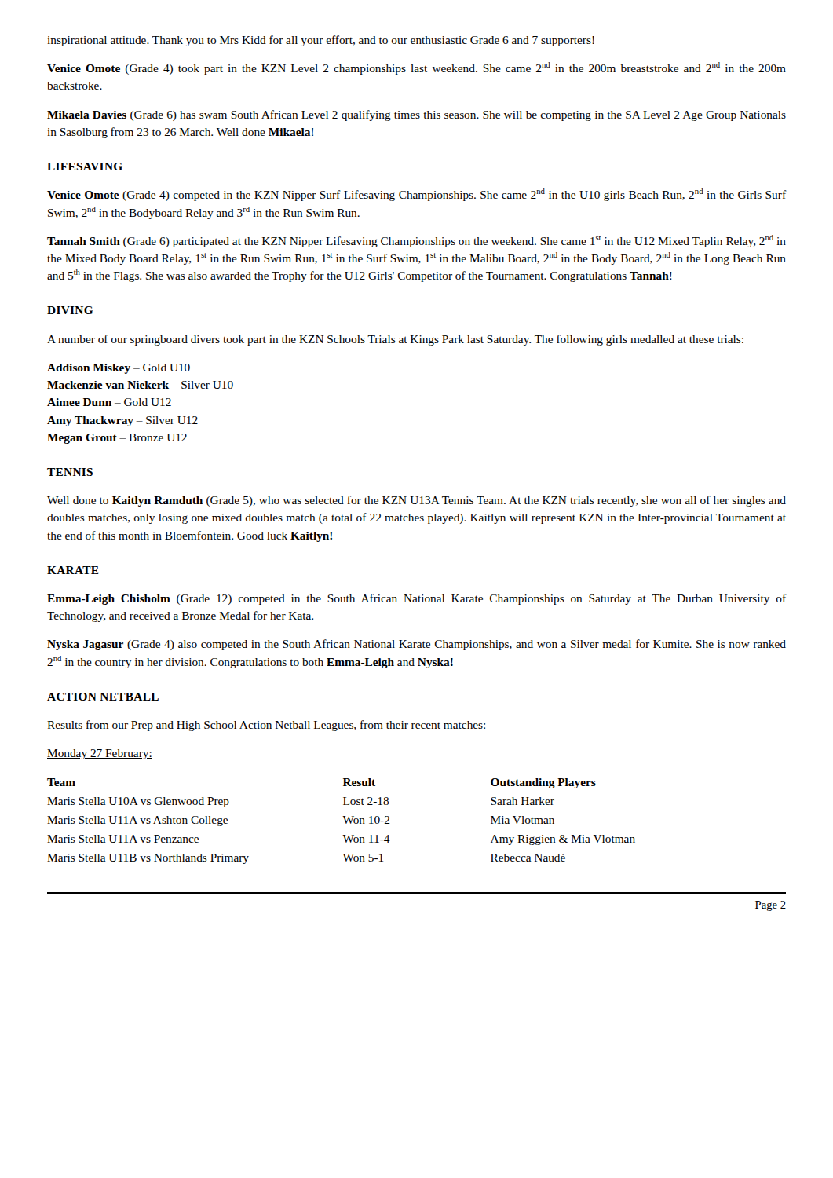inspirational attitude. Thank you to Mrs Kidd for all your effort, and to our enthusiastic Grade 6 and 7 supporters!
Venice Omote (Grade 4) took part in the KZN Level 2 championships last weekend. She came 2nd in the 200m breaststroke and 2nd in the 200m backstroke.
Mikaela Davies (Grade 6) has swam South African Level 2 qualifying times this season. She will be competing in the SA Level 2 Age Group Nationals in Sasolburg from 23 to 26 March. Well done Mikaela!
LIFESAVING
Venice Omote (Grade 4) competed in the KZN Nipper Surf Lifesaving Championships. She came 2nd in the U10 girls Beach Run, 2nd in the Girls Surf Swim, 2nd in the Bodyboard Relay and 3rd in the Run Swim Run.
Tannah Smith (Grade 6) participated at the KZN Nipper Lifesaving Championships on the weekend. She came 1st in the U12 Mixed Taplin Relay, 2nd in the Mixed Body Board Relay, 1st in the Run Swim Run, 1st in the Surf Swim, 1st in the Malibu Board, 2nd in the Body Board, 2nd in the Long Beach Run and 5th in the Flags. She was also awarded the Trophy for the U12 Girls' Competitor of the Tournament. Congratulations Tannah!
DIVING
A number of our springboard divers took part in the KZN Schools Trials at Kings Park last Saturday. The following girls medalled at these trials:
Addison Miskey – Gold U10
Mackenzie van Niekerk – Silver U10
Aimee Dunn – Gold U12
Amy Thackwray – Silver U12
Megan Grout – Bronze U12
TENNIS
Well done to Kaitlyn Ramduth (Grade 5), who was selected for the KZN U13A Tennis Team. At the KZN trials recently, she won all of her singles and doubles matches, only losing one mixed doubles match (a total of 22 matches played). Kaitlyn will represent KZN in the Inter-provincial Tournament at the end of this month in Bloemfontein. Good luck Kaitlyn!
KARATE
Emma-Leigh Chisholm (Grade 12) competed in the South African National Karate Championships on Saturday at The Durban University of Technology, and received a Bronze Medal for her Kata.
Nyska Jagasur (Grade 4) also competed in the South African National Karate Championships, and won a Silver medal for Kumite. She is now ranked 2nd in the country in her division. Congratulations to both Emma-Leigh and Nyska!
ACTION NETBALL
Results from our Prep and High School Action Netball Leagues, from their recent matches:
Monday 27 February:
| Team | Result | Outstanding Players |
| --- | --- | --- |
| Maris Stella U10A vs Glenwood Prep | Lost 2-18 | Sarah Harker |
| Maris Stella U11A vs Ashton College | Won 10-2 | Mia Vlotman |
| Maris Stella U11A vs Penzance | Won 11-4 | Amy Riggien & Mia Vlotman |
| Maris Stella U11B vs Northlands Primary | Won 5-1 | Rebecca Naudé |
Page 2